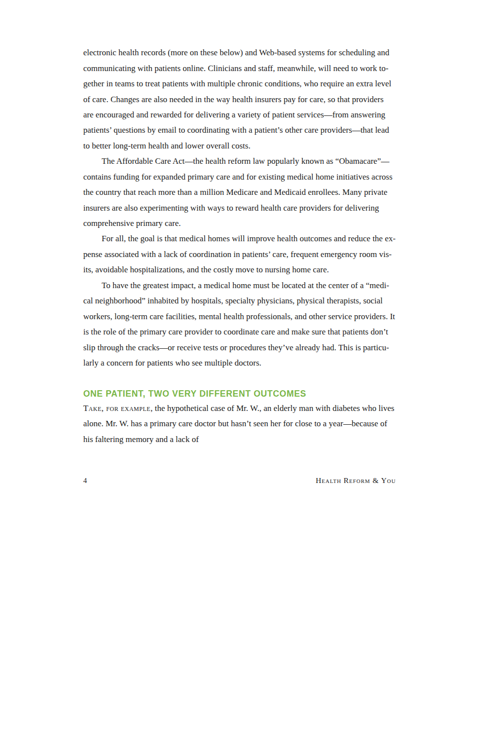electronic health records (more on these below) and Web-based systems for scheduling and communicating with patients online. Clinicians and staff, meanwhile, will need to work together in teams to treat patients with multiple chronic conditions, who require an extra level of care. Changes are also needed in the way health insurers pay for care, so that providers are encouraged and rewarded for delivering a variety of patient services—from answering patients’ questions by email to coordinating with a patient’s other care providers—that lead to better long-term health and lower overall costs.
The Affordable Care Act—the health reform law popularly known as “Obamacare”—contains funding for expanded primary care and for existing medical home initiatives across the country that reach more than a million Medicare and Medicaid enrollees. Many private insurers are also experimenting with ways to reward health care providers for delivering comprehensive primary care.
For all, the goal is that medical homes will improve health outcomes and reduce the expense associated with a lack of coordination in patients’ care, frequent emergency room visits, avoidable hospitalizations, and the costly move to nursing home care.
To have the greatest impact, a medical home must be located at the center of a “medical neighborhood” inhabited by hospitals, specialty physicians, physical therapists, social workers, long-term care facilities, mental health professionals, and other service providers. It is the role of the primary care provider to coordinate care and make sure that patients don’t slip through the cracks—or receive tests or procedures they’ve already had. This is particularly a concern for patients who see multiple doctors.
One Patient, Two Very Different Outcomes
Take, for example, the hypothetical case of Mr. W., an elderly man with diabetes who lives alone. Mr. W. has a primary care doctor but hasn’t seen her for close to a year—because of his faltering memory and a lack of
4 Health Reform & You